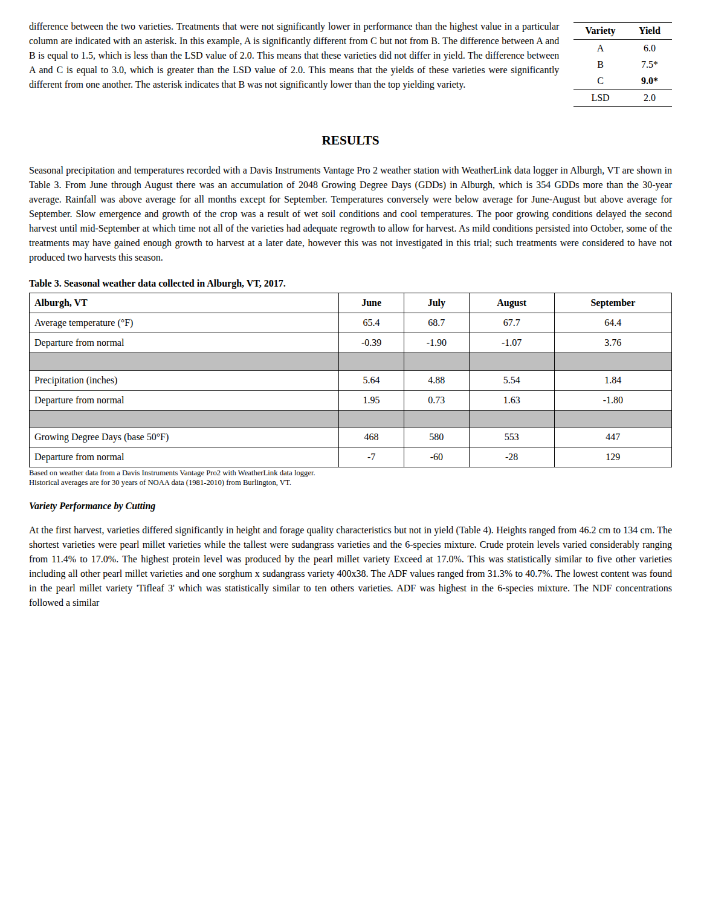| Variety | Yield |
| --- | --- |
| A | 6.0 |
| B | 7.5* |
| C | 9.0* |
| LSD | 2.0 |
difference between the two varieties. Treatments that were not significantly lower in performance than the highest value in a particular column are indicated with an asterisk. In this example, A is significantly different from C but not from B. The difference between A and B is equal to 1.5, which is less than the LSD value of 2.0. This means that these varieties did not differ in yield. The difference between A and C is equal to 3.0, which is greater than the LSD value of 2.0. This means that the yields of these varieties were significantly different from one another. The asterisk indicates that B was not significantly lower than the top yielding variety.
RESULTS
Seasonal precipitation and temperatures recorded with a Davis Instruments Vantage Pro 2 weather station with WeatherLink data logger in Alburgh, VT are shown in Table 3. From June through August there was an accumulation of 2048 Growing Degree Days (GDDs) in Alburgh, which is 354 GDDs more than the 30-year average. Rainfall was above average for all months except for September. Temperatures conversely were below average for June-August but above average for September. Slow emergence and growth of the crop was a result of wet soil conditions and cool temperatures. The poor growing conditions delayed the second harvest until mid-September at which time not all of the varieties had adequate regrowth to allow for harvest. As mild conditions persisted into October, some of the treatments may have gained enough growth to harvest at a later date, however this was not investigated in this trial; such treatments were considered to have not produced two harvests this season.
Table 3. Seasonal weather data collected in Alburgh, VT, 2017.
| Alburgh, VT | June | July | August | September |
| --- | --- | --- | --- | --- |
| Average temperature (°F) | 65.4 | 68.7 | 67.7 | 64.4 |
| Departure from normal | -0.39 | -1.90 | -1.07 | 3.76 |
| Precipitation (inches) | 5.64 | 4.88 | 5.54 | 1.84 |
| Departure from normal | 1.95 | 0.73 | 1.63 | -1.80 |
| Growing Degree Days (base 50°F) | 468 | 580 | 553 | 447 |
| Departure from normal | -7 | -60 | -28 | 129 |
Based on weather data from a Davis Instruments Vantage Pro2 with WeatherLink data logger.
Historical averages are for 30 years of NOAA data (1981-2010) from Burlington, VT.
Variety Performance by Cutting
At the first harvest, varieties differed significantly in height and forage quality characteristics but not in yield (Table 4). Heights ranged from 46.2 cm to 134 cm. The shortest varieties were pearl millet varieties while the tallest were sudangrass varieties and the 6-species mixture. Crude protein levels varied considerably ranging from 11.4% to 17.0%. The highest protein level was produced by the pearl millet variety Exceed at 17.0%. This was statistically similar to five other varieties including all other pearl millet varieties and one sorghum x sudangrass variety 400x38. The ADF values ranged from 31.3% to 40.7%. The lowest content was found in the pearl millet variety 'Tifleaf 3' which was statistically similar to ten others varieties. ADF was highest in the 6-species mixture. The NDF concentrations followed a similar